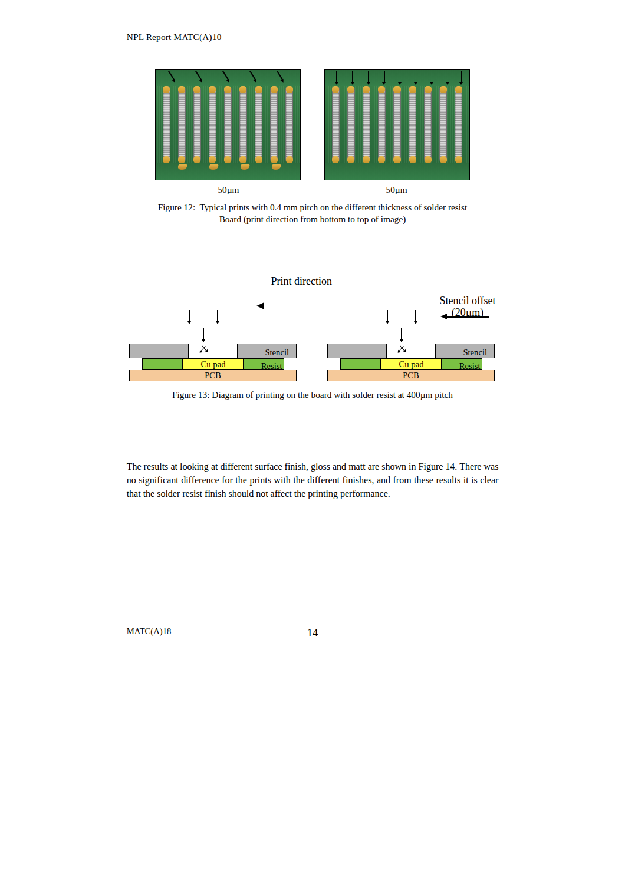NPL Report MATC(A)10
50µm 50µm
Figure 12: Typical prints with 0.4 mm pitch on the different thickness of solder resist
Board (print direction from bottom to top of image)
Print direction
Stencil offset
(20µm)
Stencil
Resist
Cu pad
PCB
Stencil
Resist
Cu pad
PCB
Figure 13: Diagram of printing on the board with solder resist at 400µm pitch
The results at looking at different surface finish, gloss and matt are shown in Figure 14. There was no significant difference for the prints with the different finishes, and from these results it is clear that the solder resist finish should not affect the printing performance.
MATC(A)18 14